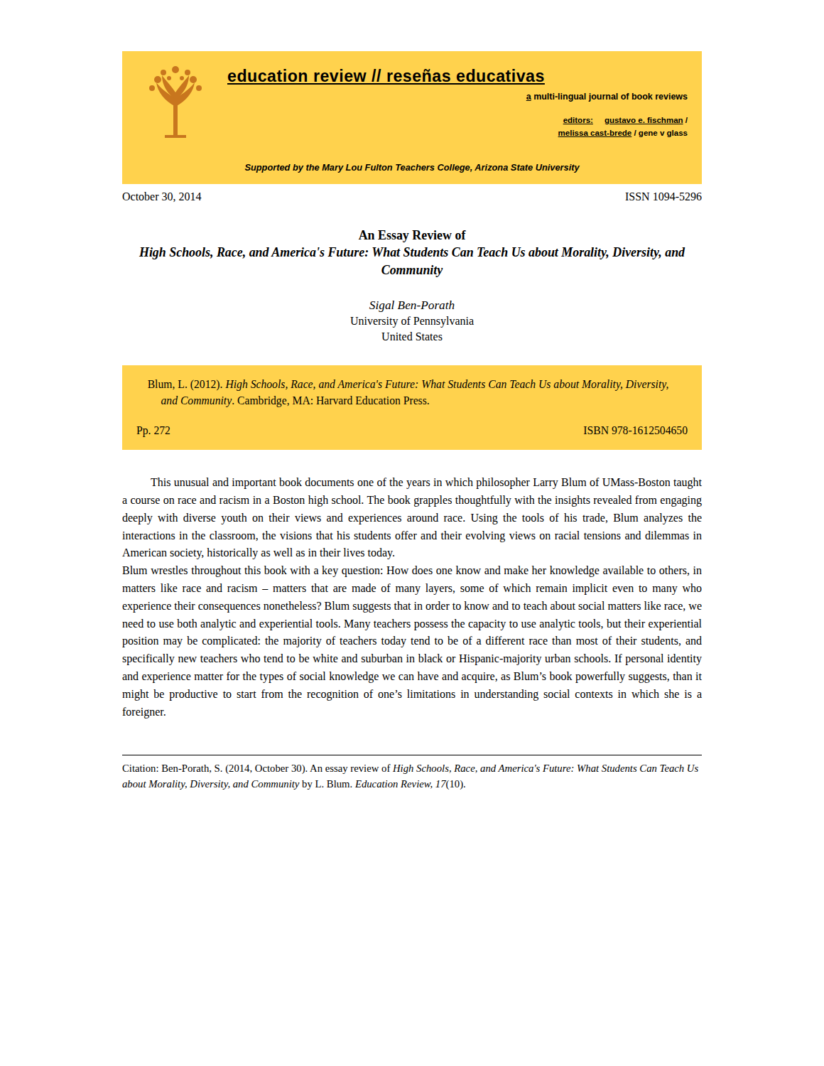education review // reseñas educativas
a multi-lingual journal of book reviews
editors: gustavo e. fischman /
melissa cast-brede / gene v glass
Supported by the Mary Lou Fulton Teachers College, Arizona State University
October 30, 2014 ISSN 1094-5296
An Essay Review of
High Schools, Race, and America's Future: What Students Can Teach Us about Morality, Diversity, and Community
Sigal Ben-Porath
University of Pennsylvania
United States
Blum, L. (2012). High Schools, Race, and America's Future: What Students Can Teach Us about Morality, Diversity, and Community. Cambridge, MA: Harvard Education Press.
Pp. 272 ISBN 978-1612504650
This unusual and important book documents one of the years in which philosopher Larry Blum of UMass-Boston taught a course on race and racism in a Boston high school. The book grapples thoughtfully with the insights revealed from engaging deeply with diverse youth on their views and experiences around race. Using the tools of his trade, Blum analyzes the interactions in the classroom, the visions that his students offer and their evolving views on racial tensions and dilemmas in American society, historically as well as in their lives today.
Blum wrestles throughout this book with a key question: How does one know and make her knowledge available to others, in matters like race and racism – matters that are made of many layers, some of which remain implicit even to many who experience their consequences nonetheless? Blum suggests that in order to know and to teach about social matters like race, we need to use both analytic and experiential tools. Many teachers possess the capacity to use analytic tools, but their experiential position may be complicated: the majority of teachers today tend to be of a different race than most of their students, and specifically new teachers who tend to be white and suburban in black or Hispanic-majority urban schools. If personal identity and experience matter for the types of social knowledge we can have and acquire, as Blum’s book powerfully suggests, than it might be productive to start from the recognition of one’s limitations in understanding social contexts in which she is a foreigner.
Citation: Ben-Porath, S. (2014, October 30). An essay review of High Schools, Race, and America's Future: What Students Can Teach Us about Morality, Diversity, and Community by L. Blum. Education Review, 17(10).